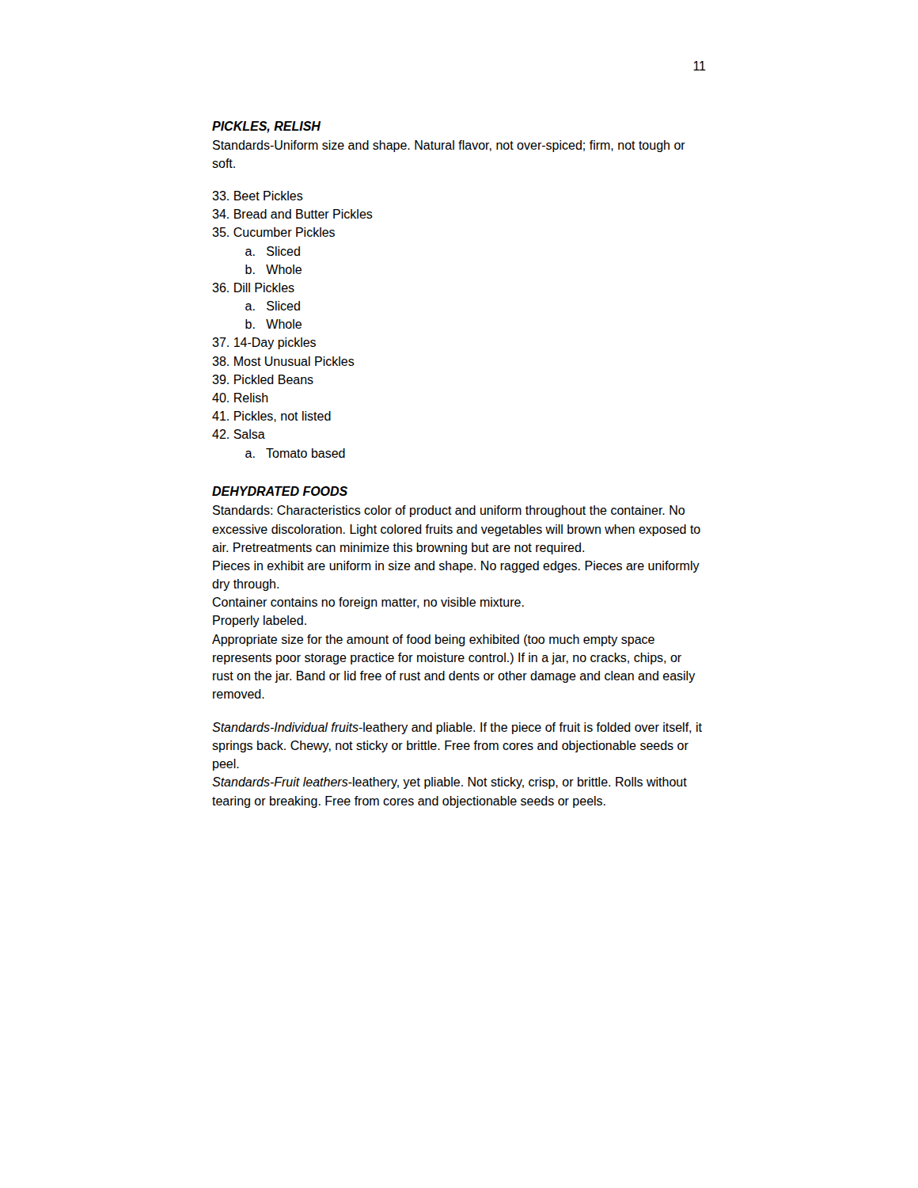11
PICKLES, RELISH
Standards-Uniform size and shape. Natural flavor, not over-spiced; firm, not tough or soft.
33. Beet Pickles
34. Bread and Butter Pickles
35. Cucumber Pickles
a. Sliced
b. Whole
36. Dill Pickles
a. Sliced
b. Whole
37. 14-Day pickles
38. Most Unusual Pickles
39. Pickled Beans
40. Relish
41. Pickles, not listed
42. Salsa
a. Tomato based
DEHYDRATED FOODS
Standards: Characteristics color of product and uniform throughout the container. No excessive discoloration. Light colored fruits and vegetables will brown when exposed to air. Pretreatments can minimize this browning but are not required.
Pieces in exhibit are uniform in size and shape. No ragged edges. Pieces are uniformly dry through.
Container contains no foreign matter, no visible mixture.
Properly labeled.
Appropriate size for the amount of food being exhibited (too much empty space represents poor storage practice for moisture control.) If in a jar, no cracks, chips, or rust on the jar. Band or lid free of rust and dents or other damage and clean and easily removed.
Standards-Individual fruits-leathery and pliable. If the piece of fruit is folded over itself, it springs back. Chewy, not sticky or brittle. Free from cores and objectionable seeds or peel.
Standards-Fruit leathers-leathery, yet pliable. Not sticky, crisp, or brittle. Rolls without tearing or breaking. Free from cores and objectionable seeds or peels.